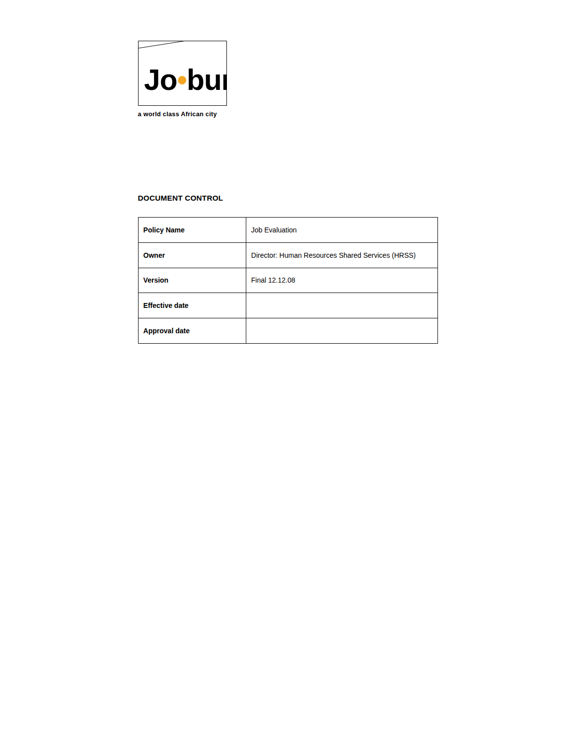Jo•burg
a world class African city
DOCUMENT CONTROL
| Policy Name | Job Evaluation |
| Owner | Director: Human Resources Shared Services (HRSS) |
| Version | Final 12.12.08 |
| Effective date | |
| Approval date | |